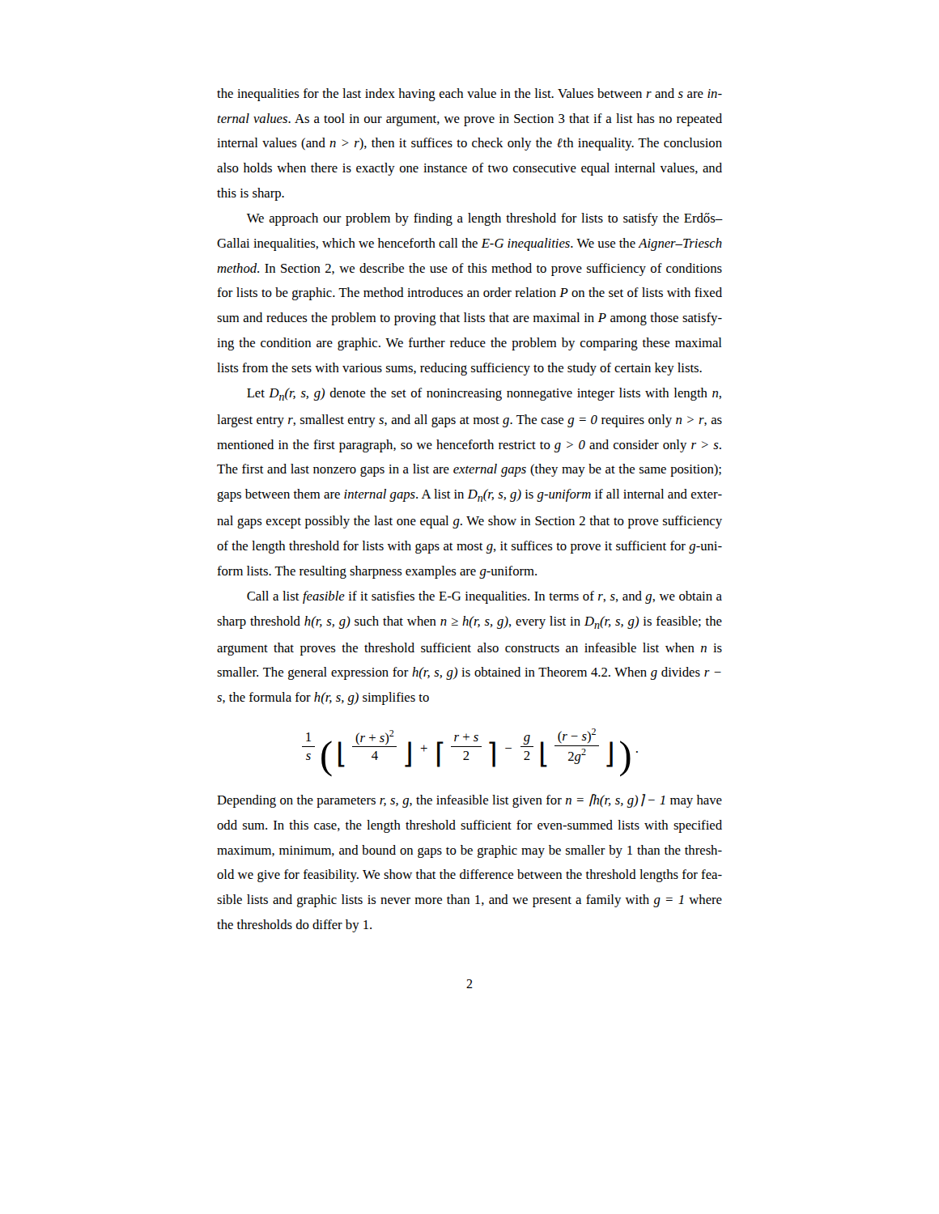the inequalities for the last index having each value in the list. Values between r and s are internal values. As a tool in our argument, we prove in Section 3 that if a list has no repeated internal values (and n > r), then it suffices to check only the ℓth inequality. The conclusion also holds when there is exactly one instance of two consecutive equal internal values, and this is sharp.
We approach our problem by finding a length threshold for lists to satisfy the Erdős–Gallai inequalities, which we henceforth call the E-G inequalities. We use the Aigner–Triesch method. In Section 2, we describe the use of this method to prove sufficiency of conditions for lists to be graphic. The method introduces an order relation P on the set of lists with fixed sum and reduces the problem to proving that lists that are maximal in P among those satisfying the condition are graphic. We further reduce the problem by comparing these maximal lists from the sets with various sums, reducing sufficiency to the study of certain key lists.
Let Dn(r, s, g) denote the set of nonincreasing nonnegative integer lists with length n, largest entry r, smallest entry s, and all gaps at most g. The case g = 0 requires only n > r, as mentioned in the first paragraph, so we henceforth restrict to g > 0 and consider only r > s. The first and last nonzero gaps in a list are external gaps (they may be at the same position); gaps between them are internal gaps. A list in Dn(r, s, g) is g-uniform if all internal and external gaps except possibly the last one equal g. We show in Section 2 that to prove sufficiency of the length threshold for lists with gaps at most g, it suffices to prove it sufficient for g-uniform lists. The resulting sharpness examples are g-uniform.
Call a list feasible if it satisfies the E-G inequalities. In terms of r, s, and g, we obtain a sharp threshold h(r, s, g) such that when n ≥ h(r, s, g), every list in Dn(r, s, g) is feasible; the argument that proves the threshold sufficient also constructs an infeasible list when n is smaller. The general expression for h(r, s, g) is obtained in Theorem 4.2. When g divides r − s, the formula for h(r, s, g) simplifies to
1 s ( ⌊ (r + s)24 ⌋ + ⌈ r + s 2 ⌉ − g 2 ⌊ (r − s)22g 2 ⌋ ) .
Depending on the parameters r, s, g, the infeasible list given for n = ⌈h(r, s, g)⌉ − 1 may have odd sum. In this case, the length threshold sufficient for even-summed lists with specified maximum, minimum, and bound on gaps to be graphic may be smaller by 1 than the threshold we give for feasibility. We show that the difference between the threshold lengths for feasible lists and graphic lists is never more than 1, and we present a family with g = 1 where the thresholds do differ by 1.
2